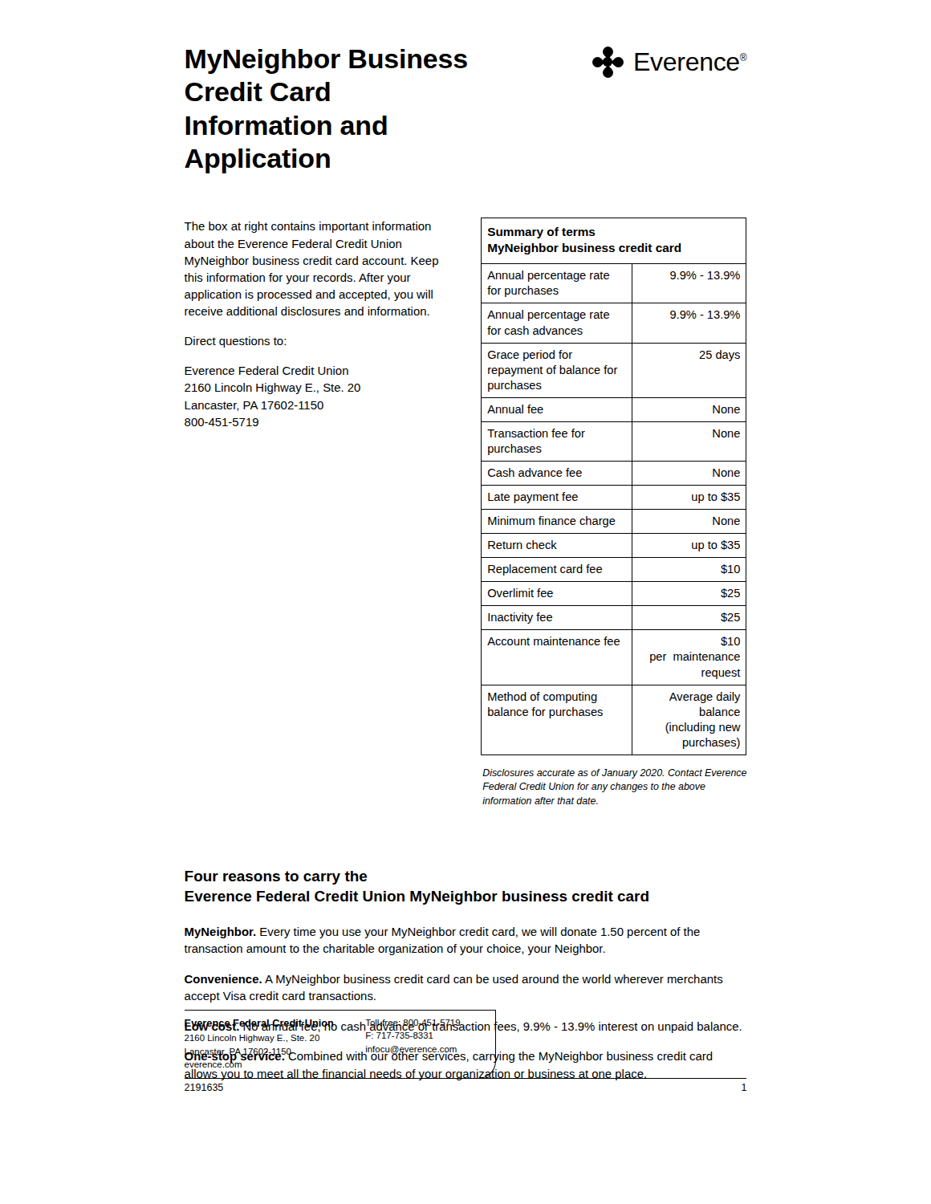MyNeighbor Business Credit Card
Information and Application
Everence®
The box at right contains important information about the Everence Federal Credit Union MyNeighbor business credit card account. Keep this information for your records. After your application is processed and accepted, you will receive additional disclosures and information.
Direct questions to:
Everence Federal Credit Union
2160 Lincoln Highway E., Ste. 20
Lancaster, PA 17602-1150
800-451-5719
| Summary of terms MyNeighbor business credit card |
| --- |
| Annual percentage rate for purchases | 9.9% - 13.9% |
| Annual percentage rate for cash advances | 9.9% - 13.9% |
| Grace period for repayment of balance for purchases | 25 days |
| Annual fee | None |
| Transaction fee for purchases | None |
| Cash advance fee | None |
| Late payment fee | up to $35 |
| Minimum finance charge | None |
| Return check | up to $35 |
| Replacement card fee | $10 |
| Overlimit fee | $25 |
| Inactivity fee | $25 |
| Account maintenance fee | $10 per maintenance request |
| Method of computing balance for purchases | Average daily balance (including new purchases) |
Disclosures accurate as of January 2020. Contact Everence Federal Credit Union for any changes to the above information after that date.
Four reasons to carry the
Everence Federal Credit Union MyNeighbor business credit card
MyNeighbor. Every time you use your MyNeighbor credit card, we will donate 1.50 percent of the transaction amount to the charitable organization of your choice, your Neighbor.
Convenience. A MyNeighbor business credit card can be used around the world wherever merchants accept Visa credit card transactions.
Low cost. No annual fee, no cash advance or transaction fees, 9.9% - 13.9% interest on unpaid balance.
One-stop service. Combined with our other services, carrying the MyNeighbor business credit card allows you to meet all the financial needs of your organization or business at one place.
Everence Federal Credit Union
2160 Lincoln Highway E., Ste. 20
Lancaster, PA 17602-1150
everence.com
Toll-free: 800-451-5719
F: 717-735-8331
infocu@everence.com
2191635
1